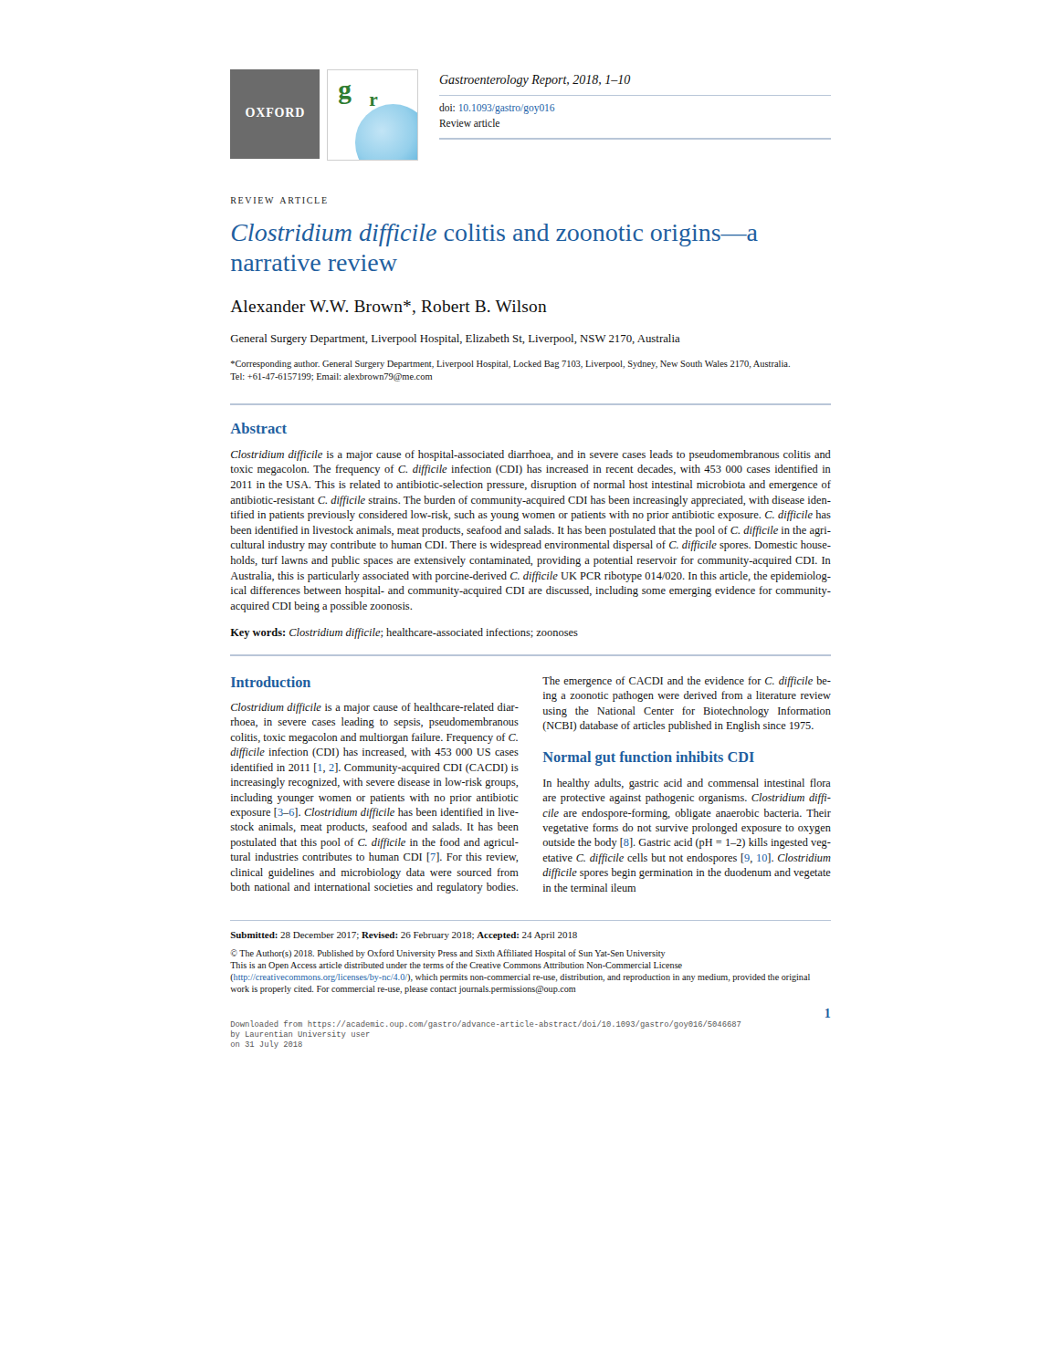OXFORD
g r
Gastroenterology Report, 2018, 1–10
doi: 10.1093/gastro/goy016
Review article
review article
Clostridium difficile colitis and zoonotic origins—a narrative review
Alexander W.W. Brown*, Robert B. Wilson
General Surgery Department, Liverpool Hospital, Elizabeth St, Liverpool, NSW 2170, Australia
*Corresponding author. General Surgery Department, Liverpool Hospital, Locked Bag 7103, Liverpool, Sydney, New South Wales 2170, Australia.
Tel: +61-47-6157199; Email: alexbrown79@me.com
Abstract
Clostridium difficile is a major cause of hospital-associated diarrhoea, and in severe cases leads to pseudomembranous colitis and toxic megacolon. The frequency of C. difficile infection (CDI) has increased in recent decades, with 453 000 cases identified in 2011 in the USA. This is related to antibiotic-selection pressure, disruption of normal host intestinal microbiota and emergence of antibiotic-resistant C. difficile strains. The burden of community-acquired CDI has been increasingly appreciated, with disease identified in patients previously considered low-risk, such as young women or patients with no prior antibiotic exposure. C. difficile has been identified in livestock animals, meat products, seafood and salads. It has been postulated that the pool of C. difficile in the agricultural industry may contribute to human CDI. There is widespread environmental dispersal of C. difficile spores. Domestic households, turf lawns and public spaces are extensively contaminated, providing a potential reservoir for community-acquired CDI. In Australia, this is particularly associated with porcine-derived C. difficile UK PCR ribotype 014/020. In this article, the epidemiological differences between hospital- and community-acquired CDI are discussed, including some emerging evidence for community-acquired CDI being a possible zoonosis.
Key words: Clostridium difficile; healthcare-associated infections; zoonoses
Introduction
Clostridium difficile is a major cause of healthcare-related diarrhoea, in severe cases leading to sepsis, pseudomembranous colitis, toxic megacolon and multiorgan failure. Frequency of C. difficile infection (CDI) has increased, with 453 000 US cases identified in 2011 [1, 2]. Community-acquired CDI (CACDI) is increasingly recognized, with severe disease in low-risk groups, including younger women or patients with no prior antibiotic exposure [3–6]. Clostridium difficile has been identified in livestock animals, meat products, seafood and salads. It has been postulated that this pool of C. difficile in the food and agricultural industries contributes to human CDI [7]. For this review, clinical guidelines and microbiology data were sourced from both national and international societies and regulatory bodies. The emergence of CACDI and the evidence for C. difficile being a zoonotic pathogen were derived from a literature review using the National Center for Biotechnology Information (NCBI) database of articles published in English since 1975.
Normal gut function inhibits CDI
In healthy adults, gastric acid and commensal intestinal flora are protective against pathogenic organisms. Clostridium difficile are endospore-forming, obligate anaerobic bacteria. Their vegetative forms do not survive prolonged exposure to oxygen outside the body [8]. Gastric acid (pH = 1–2) kills ingested vegetative C. difficile cells but not endospores [9, 10]. Clostridium difficile spores begin germination in the duodenum and vegetate in the terminal ileum
Submitted: 28 December 2017; Revised: 26 February 2018; Accepted: 24 April 2018
© The Author(s) 2018. Published by Oxford University Press and Sixth Affiliated Hospital of Sun Yat-Sen University
This is an Open Access article distributed under the terms of the Creative Commons Attribution Non-Commercial License (http://creativecommons.org/licenses/by-nc/4.0/), which permits non-commercial re-use, distribution, and reproduction in any medium, provided the original work is properly cited. For commercial re-use, please contact journals.permissions@oup.com
1
Downloaded from https://academic.oup.com/gastro/advance-article-abstract/doi/10.1093/gastro/goy016/5046687
by Laurentian University user
on 31 July 2018